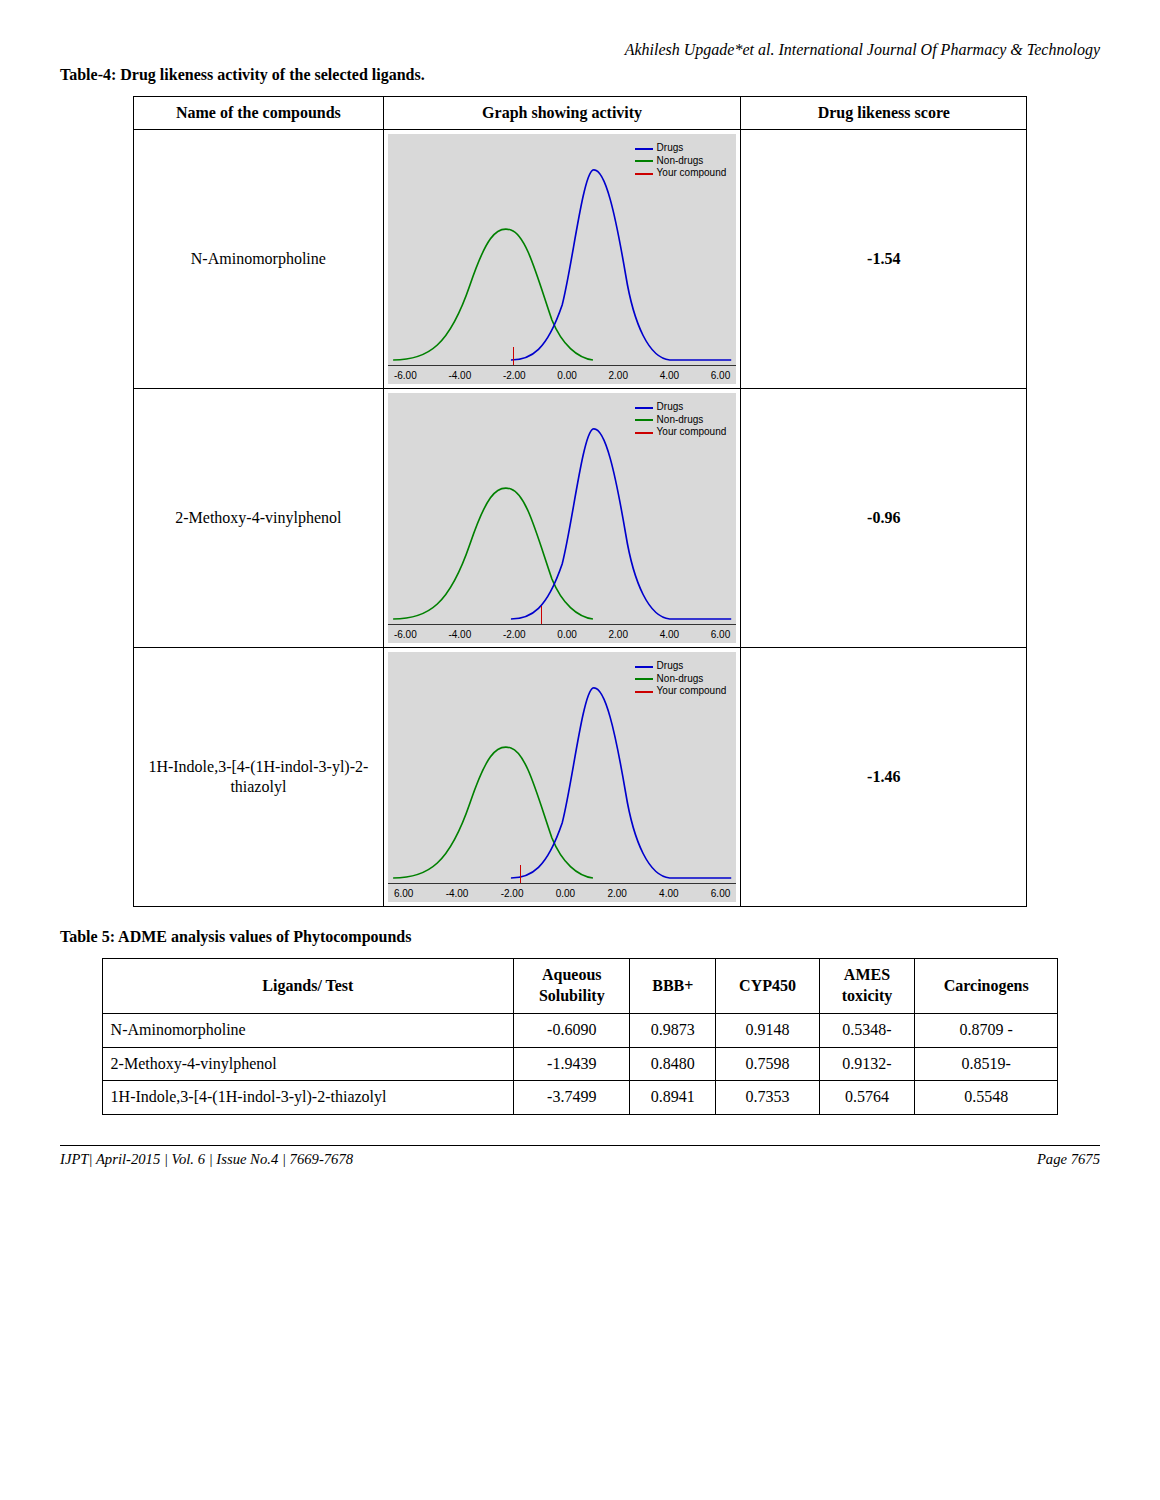Akhilesh Upgade*et al. International Journal Of Pharmacy & Technology
Table-4: Drug likeness activity of the selected ligands.
| Name of the compounds | Graph showing activity | Drug likeness score |
| --- | --- | --- |
| N-Aminomorpholine | Drugs Non-drugs Your compound -6.00 -4.00 -2.00 0.00 2.00 4.00 6.00 | -1.54 |
| 2-Methoxy-4-vinylphenol | Drugs Non-drugs Your compound -6.00 -4.00 -2.00 0.00 2.00 4.00 6.00 | -0.96 |
| 1H-Indole,3-[4-(1H-indol-3-yl)-2-thiazolyl | Drugs Non-drugs Your compound 6.00 -4.00 -2.00 0.00 2.00 4.00 6.00 | -1.46 |
Table 5: ADME analysis values of Phytocompounds
| Ligands/ Test | Aqueous Solubility | BBB+ | CYP450 | AMES toxicity | Carcinogens |
| --- | --- | --- | --- | --- | --- |
| N-Aminomorpholine | -0.6090 | 0.9873 | 0.9148 | 0.5348- | 0.8709 - |
| 2-Methoxy-4-vinylphenol | -1.9439 | 0.8480 | 0.7598 | 0.9132- | 0.8519- |
| 1H-Indole,3-[4-(1H-indol-3-yl)-2-thiazolyl | -3.7499 | 0.8941 | 0.7353 | 0.5764 | 0.5548 |
IJPT| April-2015 | Vol. 6 | Issue No.4 | 7669-7678 Page 7675